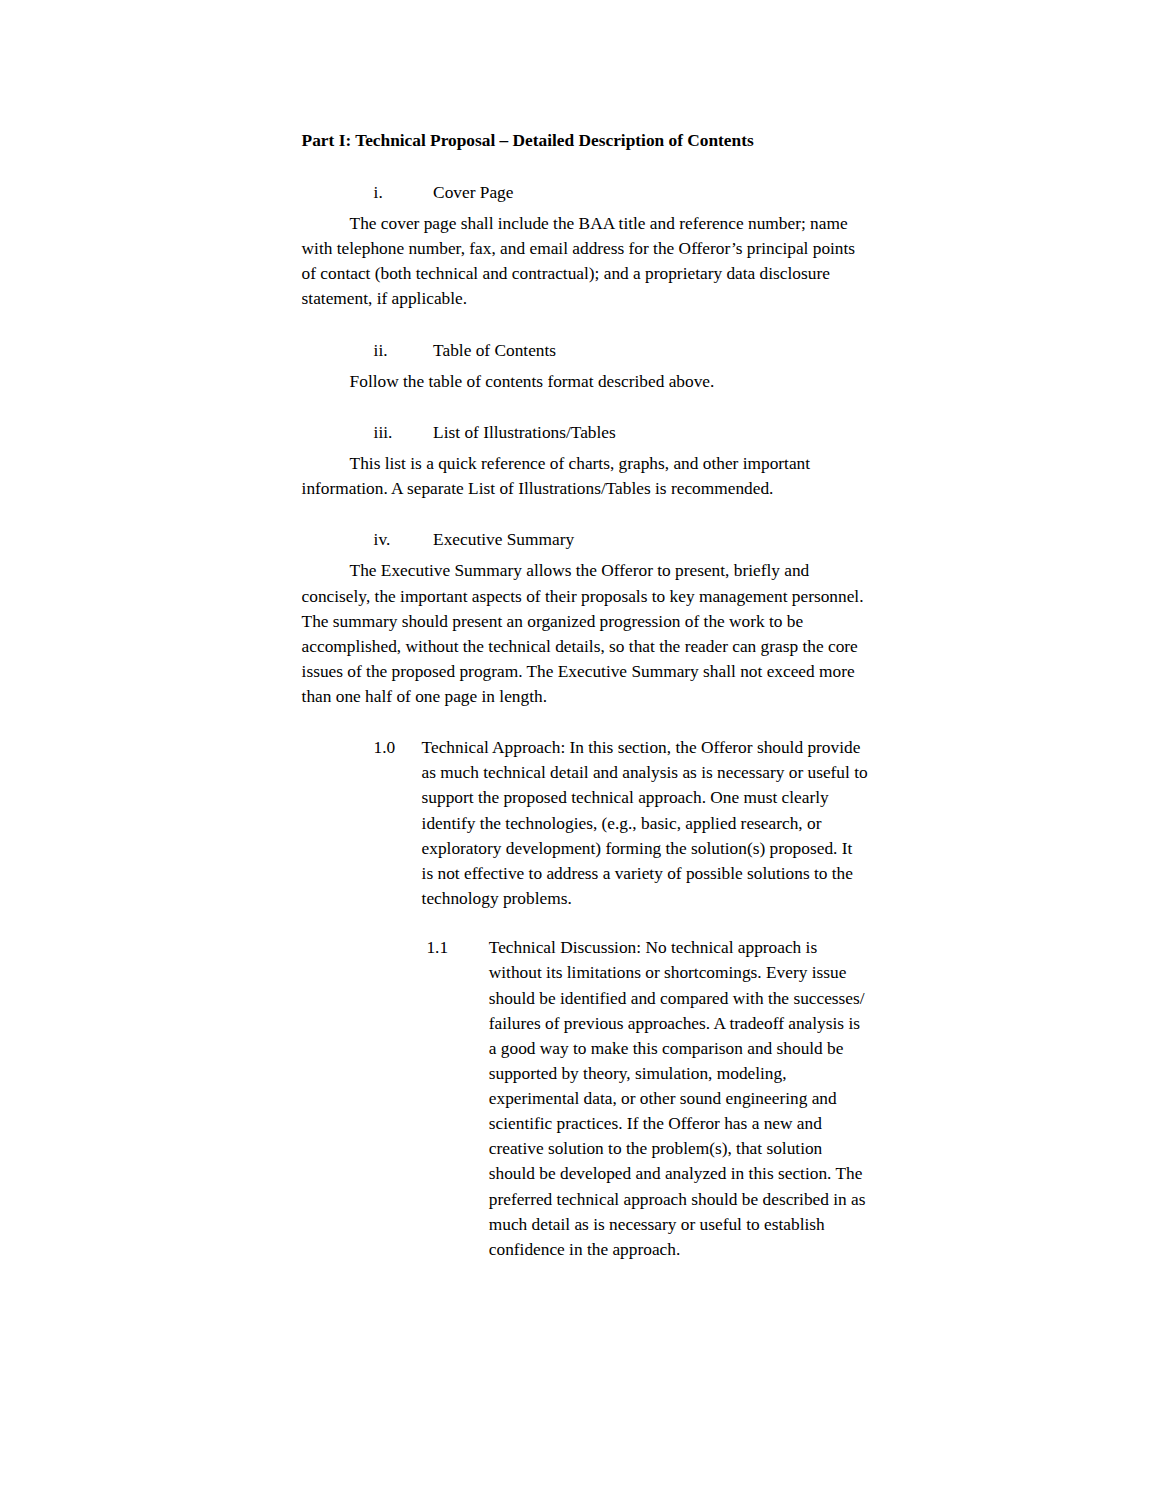Part I: Technical Proposal – Detailed Description of Contents
i. Cover Page
The cover page shall include the BAA title and reference number; name with telephone number, fax, and email address for the Offeror’s principal points of contact (both technical and contractual); and a proprietary data disclosure statement, if applicable.
ii. Table of Contents
Follow the table of contents format described above.
iii. List of Illustrations/Tables
This list is a quick reference of charts, graphs, and other important information. A separate List of Illustrations/Tables is recommended.
iv. Executive Summary
The Executive Summary allows the Offeror to present, briefly and concisely, the important aspects of their proposals to key management personnel. The summary should present an organized progression of the work to be accomplished, without the technical details, so that the reader can grasp the core issues of the proposed program. The Executive Summary shall not exceed more than one half of one page in length.
1.0 Technical Approach: In this section, the Offeror should provide as much technical detail and analysis as is necessary or useful to support the proposed technical approach. One must clearly identify the technologies, (e.g., basic, applied research, or exploratory development) forming the solution(s) proposed. It is not effective to address a variety of possible solutions to the technology problems.
1.1 Technical Discussion: No technical approach is without its limitations or shortcomings. Every issue should be identified and compared with the successes/ failures of previous approaches. A tradeoff analysis is a good way to make this comparison and should be supported by theory, simulation, modeling, experimental data, or other sound engineering and scientific practices. If the Offeror has a new and creative solution to the problem(s), that solution should be developed and analyzed in this section. The preferred technical approach should be described in as much detail as is necessary or useful to establish confidence in the approach.